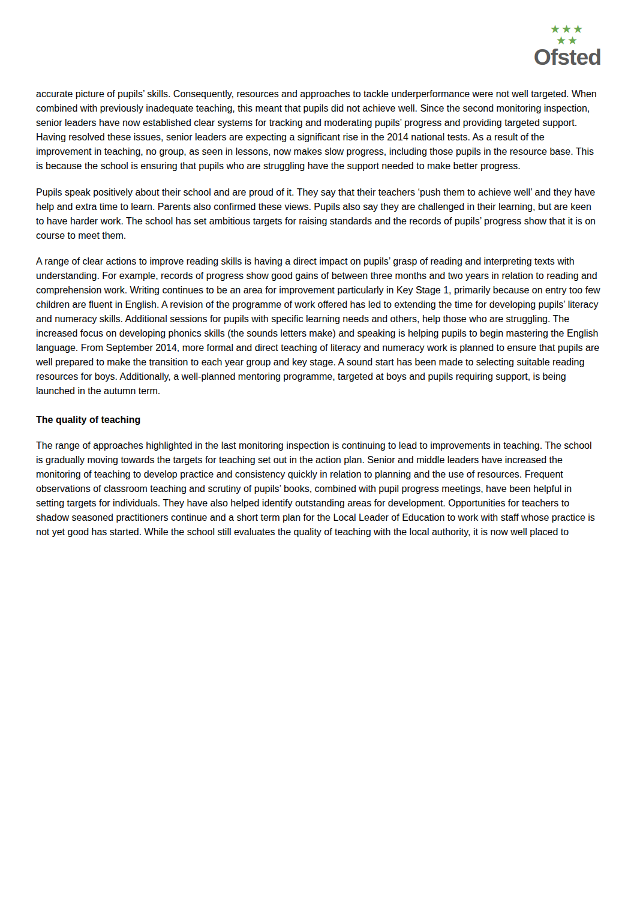★★★
★★
Ofsted
accurate picture of pupils’ skills. Consequently, resources and approaches to tackle underperformance were not well targeted. When combined with previously inadequate teaching, this meant that pupils did not achieve well. Since the second monitoring inspection, senior leaders have now established clear systems for tracking and moderating pupils’ progress and providing targeted support. Having resolved these issues, senior leaders are expecting a significant rise in the 2014 national tests. As a result of the improvement in teaching, no group, as seen in lessons, now makes slow progress, including those pupils in the resource base. This is because the school is ensuring that pupils who are struggling have the support needed to make better progress.
Pupils speak positively about their school and are proud of it. They say that their teachers ‘push them to achieve well’ and they have help and extra time to learn. Parents also confirmed these views. Pupils also say they are challenged in their learning, but are keen to have harder work. The school has set ambitious targets for raising standards and the records of pupils’ progress show that it is on course to meet them.
A range of clear actions to improve reading skills is having a direct impact on pupils’ grasp of reading and interpreting texts with understanding. For example, records of progress show good gains of between three months and two years in relation to reading and comprehension work. Writing continues to be an area for improvement particularly in Key Stage 1, primarily because on entry too few children are fluent in English. A revision of the programme of work offered has led to extending the time for developing pupils’ literacy and numeracy skills. Additional sessions for pupils with specific learning needs and others, help those who are struggling. The increased focus on developing phonics skills (the sounds letters make) and speaking is helping pupils to begin mastering the English language. From September 2014, more formal and direct teaching of literacy and numeracy work is planned to ensure that pupils are well prepared to make the transition to each year group and key stage. A sound start has been made to selecting suitable reading resources for boys. Additionally, a well-planned mentoring programme, targeted at boys and pupils requiring support, is being launched in the autumn term.
The quality of teaching
The range of approaches highlighted in the last monitoring inspection is continuing to lead to improvements in teaching. The school is gradually moving towards the targets for teaching set out in the action plan. Senior and middle leaders have increased the monitoring of teaching to develop practice and consistency quickly in relation to planning and the use of resources. Frequent observations of classroom teaching and scrutiny of pupils’ books, combined with pupil progress meetings, have been helpful in setting targets for individuals. They have also helped identify outstanding areas for development. Opportunities for teachers to shadow seasoned practitioners continue and a short term plan for the Local Leader of Education to work with staff whose practice is not yet good has started. While the school still evaluates the quality of teaching with the local authority, it is now well placed to